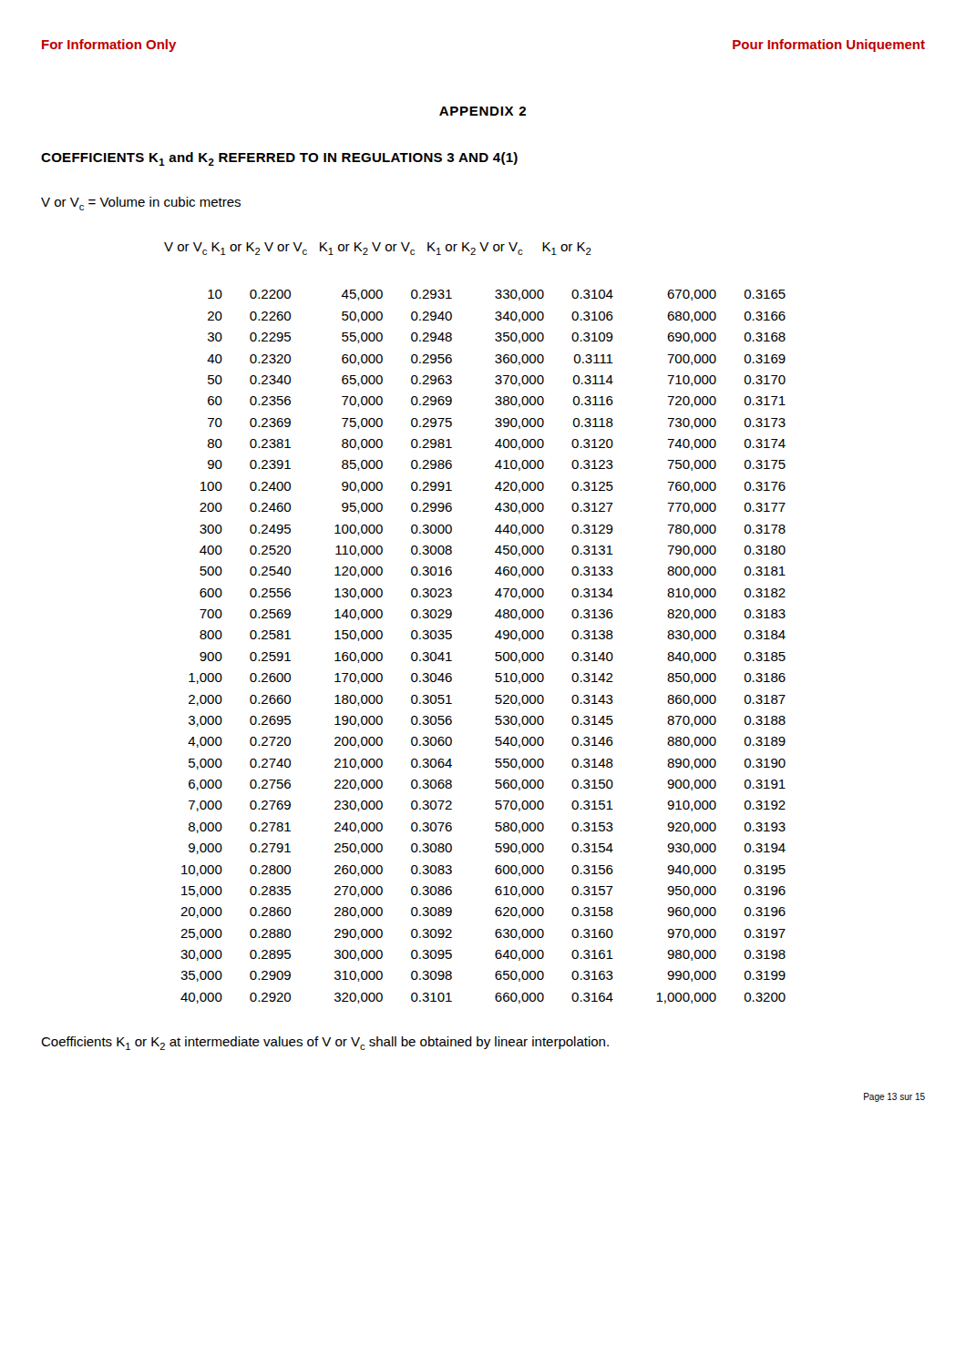For Information Only Pour Information Uniquement
APPENDIX 2
COEFFICIENTS K1 and K2 REFERRED TO IN REGULATIONS 3 AND 4(1)
V or Vc = Volume in cubic metres
V or Vc K1 or K2 V or Vc K1 or K2 V or Vc K1 or K2 V or Vc K1 or K2
| 10 | 0.2200 | 45,000 | 0.2931 | 330,000 | 0.3104 | 670,000 | 0.3165 |
| 20 | 0.2260 | 50,000 | 0.2940 | 340,000 | 0.3106 | 680,000 | 0.3166 |
| 30 | 0.2295 | 55,000 | 0.2948 | 350,000 | 0.3109 | 690,000 | 0.3168 |
| 40 | 0.2320 | 60,000 | 0.2956 | 360,000 | 0.3111 | 700,000 | 0.3169 |
| 50 | 0.2340 | 65,000 | 0.2963 | 370,000 | 0.3114 | 710,000 | 0.3170 |
| 60 | 0.2356 | 70,000 | 0.2969 | 380,000 | 0.3116 | 720,000 | 0.3171 |
| 70 | 0.2369 | 75,000 | 0.2975 | 390,000 | 0.3118 | 730,000 | 0.3173 |
| 80 | 0.2381 | 80,000 | 0.2981 | 400,000 | 0.3120 | 740,000 | 0.3174 |
| 90 | 0.2391 | 85,000 | 0.2986 | 410,000 | 0.3123 | 750,000 | 0.3175 |
| 100 | 0.2400 | 90,000 | 0.2991 | 420,000 | 0.3125 | 760,000 | 0.3176 |
| 200 | 0.2460 | 95,000 | 0.2996 | 430,000 | 0.3127 | 770,000 | 0.3177 |
| 300 | 0.2495 | 100,000 | 0.3000 | 440,000 | 0.3129 | 780,000 | 0.3178 |
| 400 | 0.2520 | 110,000 | 0.3008 | 450,000 | 0.3131 | 790,000 | 0.3180 |
| 500 | 0.2540 | 120,000 | 0.3016 | 460,000 | 0.3133 | 800,000 | 0.3181 |
| 600 | 0.2556 | 130,000 | 0.3023 | 470,000 | 0.3134 | 810,000 | 0.3182 |
| 700 | 0.2569 | 140,000 | 0.3029 | 480,000 | 0.3136 | 820,000 | 0.3183 |
| 800 | 0.2581 | 150,000 | 0.3035 | 490,000 | 0.3138 | 830,000 | 0.3184 |
| 900 | 0.2591 | 160,000 | 0.3041 | 500,000 | 0.3140 | 840,000 | 0.3185 |
| 1,000 | 0.2600 | 170,000 | 0.3046 | 510,000 | 0.3142 | 850,000 | 0.3186 |
| 2,000 | 0.2660 | 180,000 | 0.3051 | 520,000 | 0.3143 | 860,000 | 0.3187 |
| 3,000 | 0.2695 | 190,000 | 0.3056 | 530,000 | 0.3145 | 870,000 | 0.3188 |
| 4,000 | 0.2720 | 200,000 | 0.3060 | 540,000 | 0.3146 | 880,000 | 0.3189 |
| 5,000 | 0.2740 | 210,000 | 0.3064 | 550,000 | 0.3148 | 890,000 | 0.3190 |
| 6,000 | 0.2756 | 220,000 | 0.3068 | 560,000 | 0.3150 | 900,000 | 0.3191 |
| 7,000 | 0.2769 | 230,000 | 0.3072 | 570,000 | 0.3151 | 910,000 | 0.3192 |
| 8,000 | 0.2781 | 240,000 | 0.3076 | 580,000 | 0.3153 | 920,000 | 0.3193 |
| 9,000 | 0.2791 | 250,000 | 0.3080 | 590,000 | 0.3154 | 930,000 | 0.3194 |
| 10,000 | 0.2800 | 260,000 | 0.3083 | 600,000 | 0.3156 | 940,000 | 0.3195 |
| 15,000 | 0.2835 | 270,000 | 0.3086 | 610,000 | 0.3157 | 950,000 | 0.3196 |
| 20,000 | 0.2860 | 280,000 | 0.3089 | 620,000 | 0.3158 | 960,000 | 0.3196 |
| 25,000 | 0.2880 | 290,000 | 0.3092 | 630,000 | 0.3160 | 970,000 | 0.3197 |
| 30,000 | 0.2895 | 300,000 | 0.3095 | 640,000 | 0.3161 | 980,000 | 0.3198 |
| 35,000 | 0.2909 | 310,000 | 0.3098 | 650,000 | 0.3163 | 990,000 | 0.3199 |
| 40,000 | 0.2920 | 320,000 | 0.3101 | 660,000 | 0.3164 | 1,000,000 | 0.3200 |
Coefficients K1 or K2 at intermediate values of V or Vc shall be obtained by linear interpolation.
Page 13 sur 15